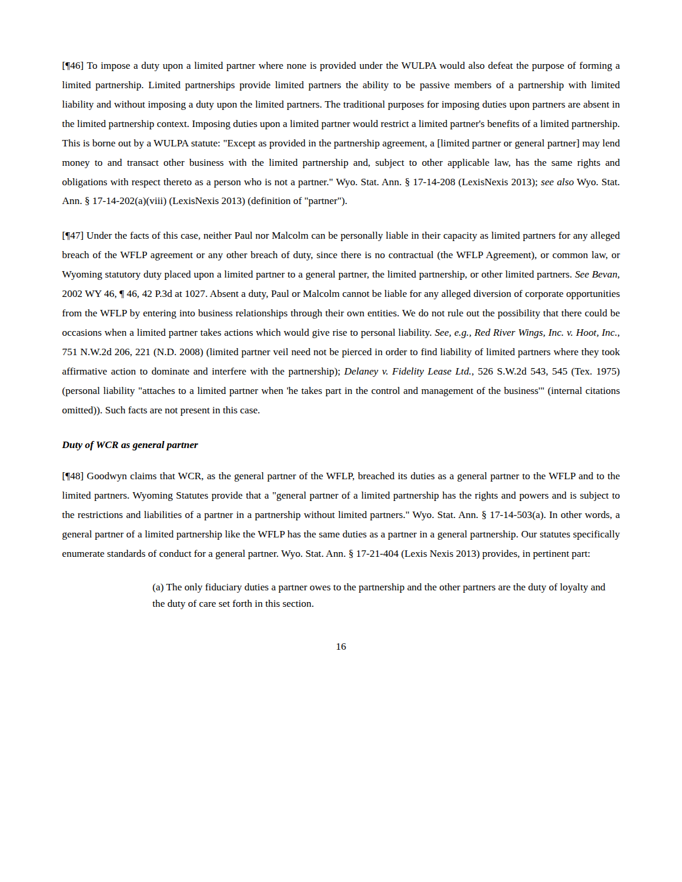[¶46] To impose a duty upon a limited partner where none is provided under the WULPA would also defeat the purpose of forming a limited partnership. Limited partnerships provide limited partners the ability to be passive members of a partnership with limited liability and without imposing a duty upon the limited partners. The traditional purposes for imposing duties upon partners are absent in the limited partnership context. Imposing duties upon a limited partner would restrict a limited partner's benefits of a limited partnership. This is borne out by a WULPA statute: "Except as provided in the partnership agreement, a [limited partner or general partner] may lend money to and transact other business with the limited partnership and, subject to other applicable law, has the same rights and obligations with respect thereto as a person who is not a partner." Wyo. Stat. Ann. § 17-14-208 (LexisNexis 2013); see also Wyo. Stat. Ann. § 17-14-202(a)(viii) (LexisNexis 2013) (definition of "partner").
[¶47] Under the facts of this case, neither Paul nor Malcolm can be personally liable in their capacity as limited partners for any alleged breach of the WFLP agreement or any other breach of duty, since there is no contractual (the WFLP Agreement), or common law, or Wyoming statutory duty placed upon a limited partner to a general partner, the limited partnership, or other limited partners. See Bevan, 2002 WY 46, ¶ 46, 42 P.3d at 1027. Absent a duty, Paul or Malcolm cannot be liable for any alleged diversion of corporate opportunities from the WFLP by entering into business relationships through their own entities. We do not rule out the possibility that there could be occasions when a limited partner takes actions which would give rise to personal liability. See, e.g., Red River Wings, Inc. v. Hoot, Inc., 751 N.W.2d 206, 221 (N.D. 2008) (limited partner veil need not be pierced in order to find liability of limited partners where they took affirmative action to dominate and interfere with the partnership); Delaney v. Fidelity Lease Ltd., 526 S.W.2d 543, 545 (Tex. 1975) (personal liability "attaches to a limited partner when 'he takes part in the control and management of the business'" (internal citations omitted)). Such facts are not present in this case.
Duty of WCR as general partner
[¶48] Goodwyn claims that WCR, as the general partner of the WFLP, breached its duties as a general partner to the WFLP and to the limited partners. Wyoming Statutes provide that a "general partner of a limited partnership has the rights and powers and is subject to the restrictions and liabilities of a partner in a partnership without limited partners." Wyo. Stat. Ann. § 17-14-503(a). In other words, a general partner of a limited partnership like the WFLP has the same duties as a partner in a general partnership. Our statutes specifically enumerate standards of conduct for a general partner. Wyo. Stat. Ann. § 17-21-404 (Lexis Nexis 2013) provides, in pertinent part:
(a) The only fiduciary duties a partner owes to the partnership and the other partners are the duty of loyalty and the duty of care set forth in this section.
16